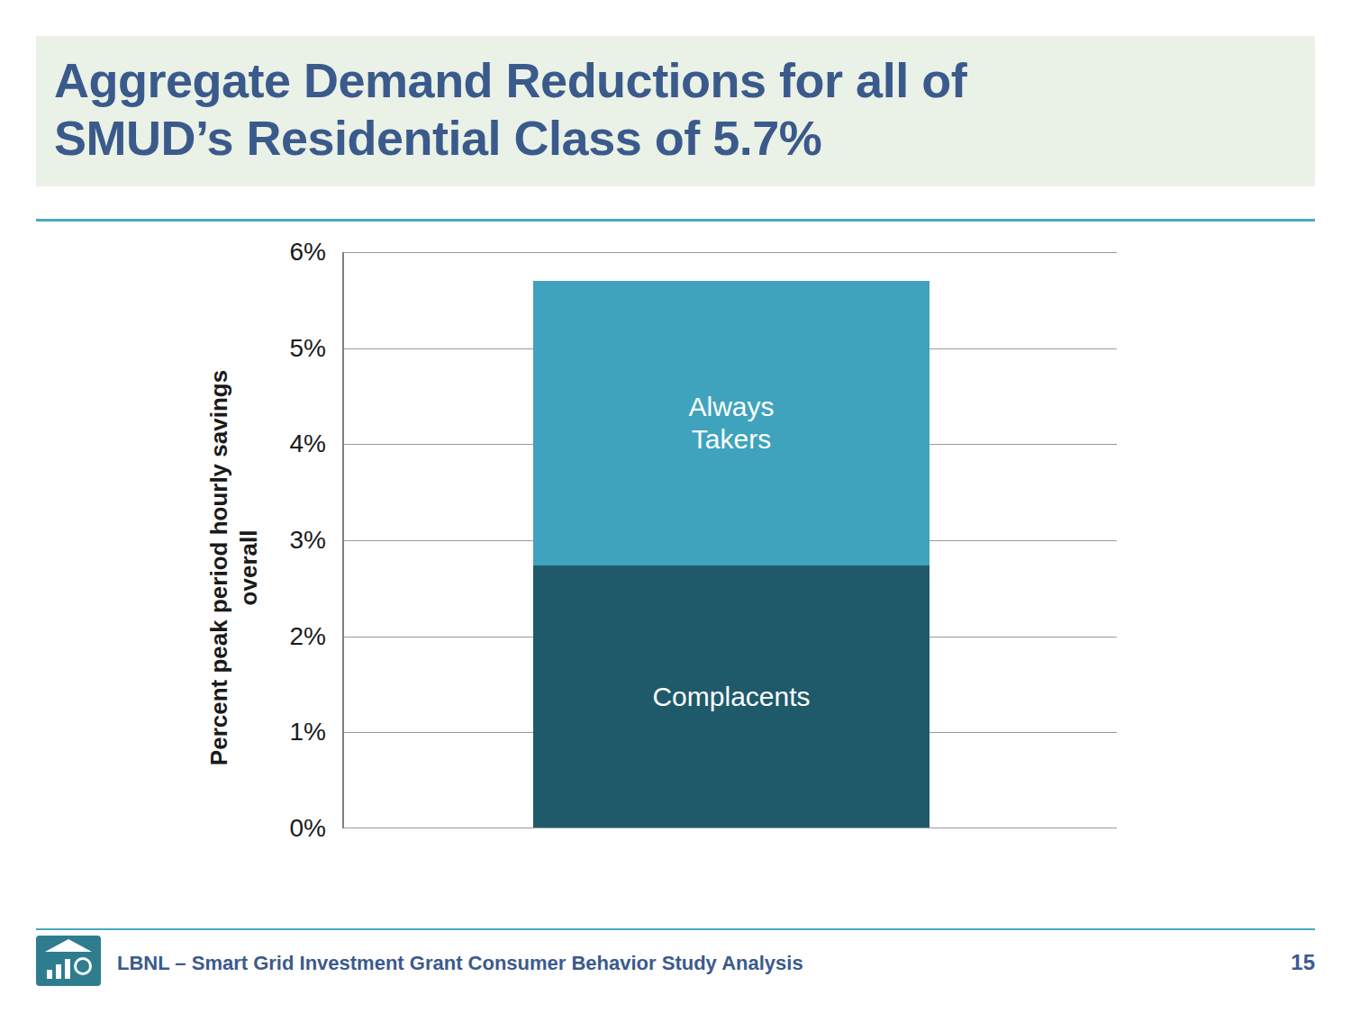Aggregate Demand Reductions for all of
SMUD’s Residential Class of 5.7%
Percent peak period hourly savings
overall
6%
5%
4%
3%
2%
1%
0%
Always
Takers
Complacents
LBNL – Smart Grid Investment Grant Consumer Behavior Study Analysis
15